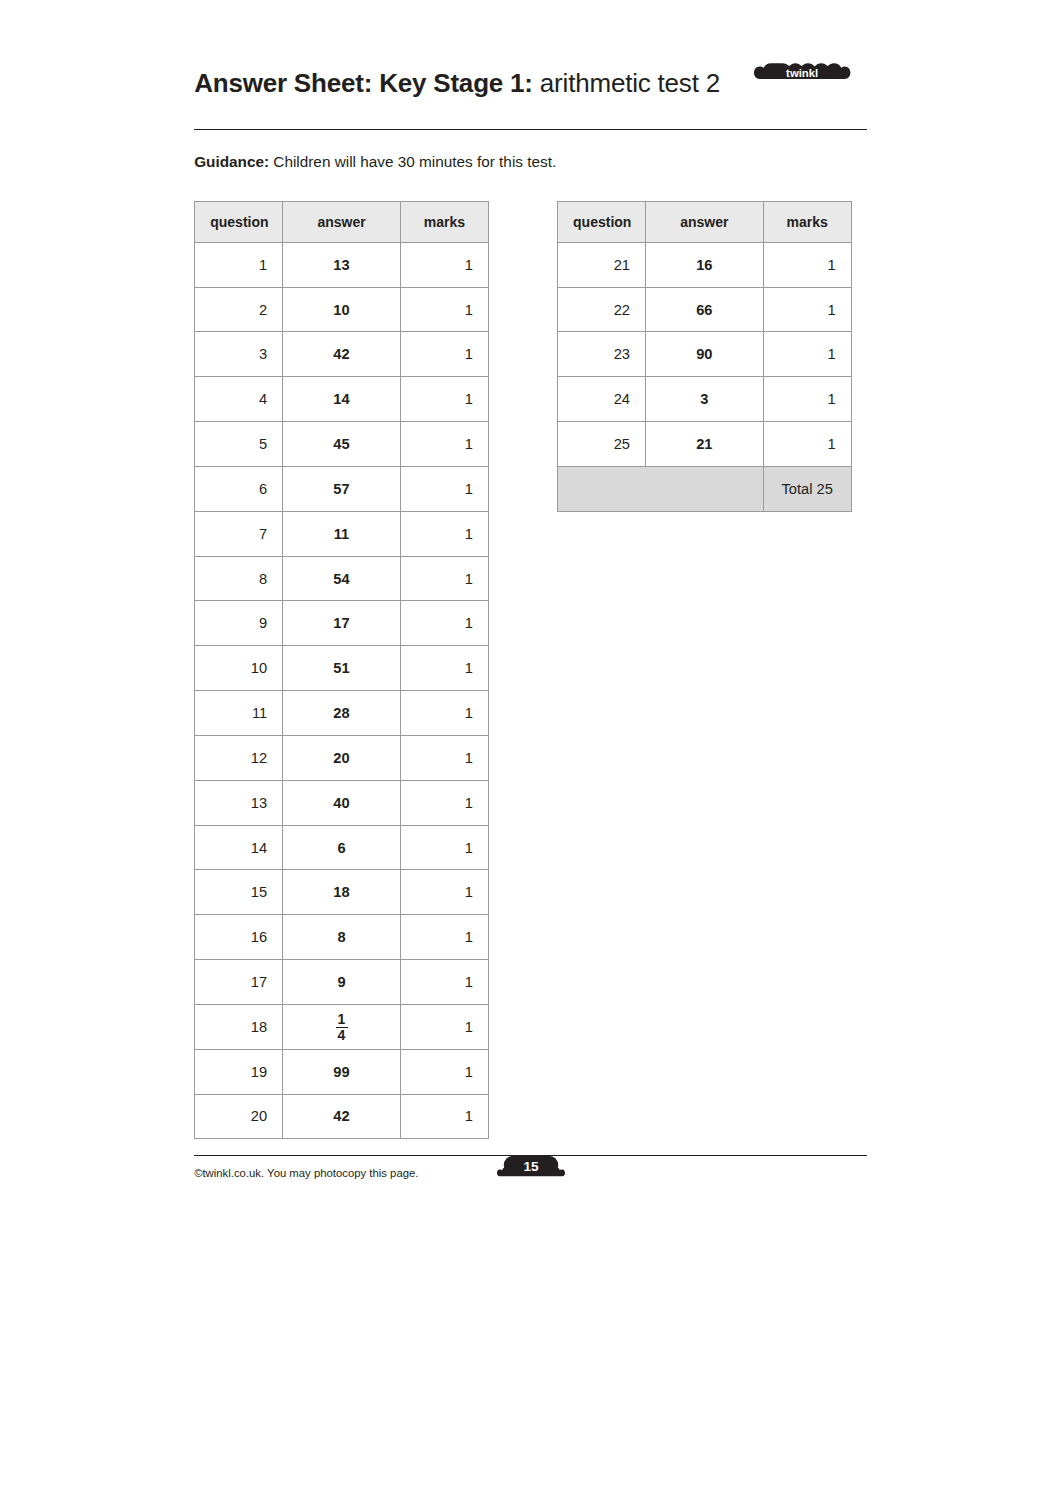Answer Sheet: Key Stage 1: arithmetic test 2
twinkl twinkl
Guidance: Children will have 30 minutes for this test.
| question | answer | marks |
| --- | --- | --- |
| 1 | 13 | 1 |
| 2 | 10 | 1 |
| 3 | 42 | 1 |
| 4 | 14 | 1 |
| 5 | 45 | 1 |
| 6 | 57 | 1 |
| 7 | 11 | 1 |
| 8 | 54 | 1 |
| 9 | 17 | 1 |
| 10 | 51 | 1 |
| 11 | 28 | 1 |
| 12 | 20 | 1 |
| 13 | 40 | 1 |
| 14 | 6 | 1 |
| 15 | 18 | 1 |
| 16 | 8 | 1 |
| 17 | 9 | 1 |
| 18 | 1 4 | 1 |
| 19 | 99 | 1 |
| 20 | 42 | 1 |
| question | answer | marks |
| --- | --- | --- |
| 21 | 16 | 1 |
| 22 | 66 | 1 |
| 23 | 90 | 1 |
| 24 | 3 | 1 |
| 25 | 21 | 1 |
| | Total 25 |
©twinkl.co.uk. You may photocopy this page.
15 15